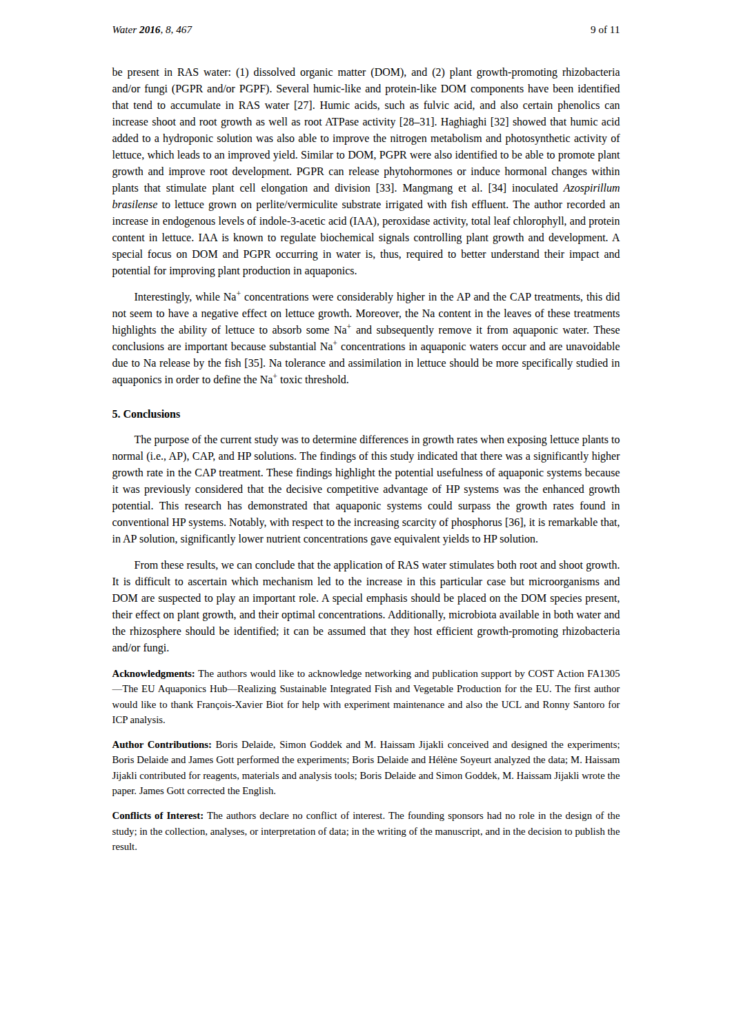Water 2016, 8, 467 9 of 11
be present in RAS water: (1) dissolved organic matter (DOM), and (2) plant growth-promoting rhizobacteria and/or fungi (PGPR and/or PGPF). Several humic-like and protein-like DOM components have been identified that tend to accumulate in RAS water [27]. Humic acids, such as fulvic acid, and also certain phenolics can increase shoot and root growth as well as root ATPase activity [28–31]. Haghiaghi [32] showed that humic acid added to a hydroponic solution was also able to improve the nitrogen metabolism and photosynthetic activity of lettuce, which leads to an improved yield. Similar to DOM, PGPR were also identified to be able to promote plant growth and improve root development. PGPR can release phytohormones or induce hormonal changes within plants that stimulate plant cell elongation and division [33]. Mangmang et al. [34] inoculated Azospirillum brasilense to lettuce grown on perlite/vermiculite substrate irrigated with fish effluent. The author recorded an increase in endogenous levels of indole-3-acetic acid (IAA), peroxidase activity, total leaf chlorophyll, and protein content in lettuce. IAA is known to regulate biochemical signals controlling plant growth and development. A special focus on DOM and PGPR occurring in water is, thus, required to better understand their impact and potential for improving plant production in aquaponics.
Interestingly, while Na+ concentrations were considerably higher in the AP and the CAP treatments, this did not seem to have a negative effect on lettuce growth. Moreover, the Na content in the leaves of these treatments highlights the ability of lettuce to absorb some Na+ and subsequently remove it from aquaponic water. These conclusions are important because substantial Na+ concentrations in aquaponic waters occur and are unavoidable due to Na release by the fish [35]. Na tolerance and assimilation in lettuce should be more specifically studied in aquaponics in order to define the Na+ toxic threshold.
5. Conclusions
The purpose of the current study was to determine differences in growth rates when exposing lettuce plants to normal (i.e., AP), CAP, and HP solutions. The findings of this study indicated that there was a significantly higher growth rate in the CAP treatment. These findings highlight the potential usefulness of aquaponic systems because it was previously considered that the decisive competitive advantage of HP systems was the enhanced growth potential. This research has demonstrated that aquaponic systems could surpass the growth rates found in conventional HP systems. Notably, with respect to the increasing scarcity of phosphorus [36], it is remarkable that, in AP solution, significantly lower nutrient concentrations gave equivalent yields to HP solution.
From these results, we can conclude that the application of RAS water stimulates both root and shoot growth. It is difficult to ascertain which mechanism led to the increase in this particular case but microorganisms and DOM are suspected to play an important role. A special emphasis should be placed on the DOM species present, their effect on plant growth, and their optimal concentrations. Additionally, microbiota available in both water and the rhizosphere should be identified; it can be assumed that they host efficient growth-promoting rhizobacteria and/or fungi.
Acknowledgments: The authors would like to acknowledge networking and publication support by COST Action FA1305—The EU Aquaponics Hub—Realizing Sustainable Integrated Fish and Vegetable Production for the EU. The first author would like to thank François-Xavier Biot for help with experiment maintenance and also the UCL and Ronny Santoro for ICP analysis.
Author Contributions: Boris Delaide, Simon Goddek and M. Haissam Jijakli conceived and designed the experiments; Boris Delaide and James Gott performed the experiments; Boris Delaide and Hélène Soyeurt analyzed the data; M. Haissam Jijakli contributed for reagents, materials and analysis tools; Boris Delaide and Simon Goddek, M. Haissam Jijakli wrote the paper. James Gott corrected the English.
Conflicts of Interest: The authors declare no conflict of interest. The founding sponsors had no role in the design of the study; in the collection, analyses, or interpretation of data; in the writing of the manuscript, and in the decision to publish the result.